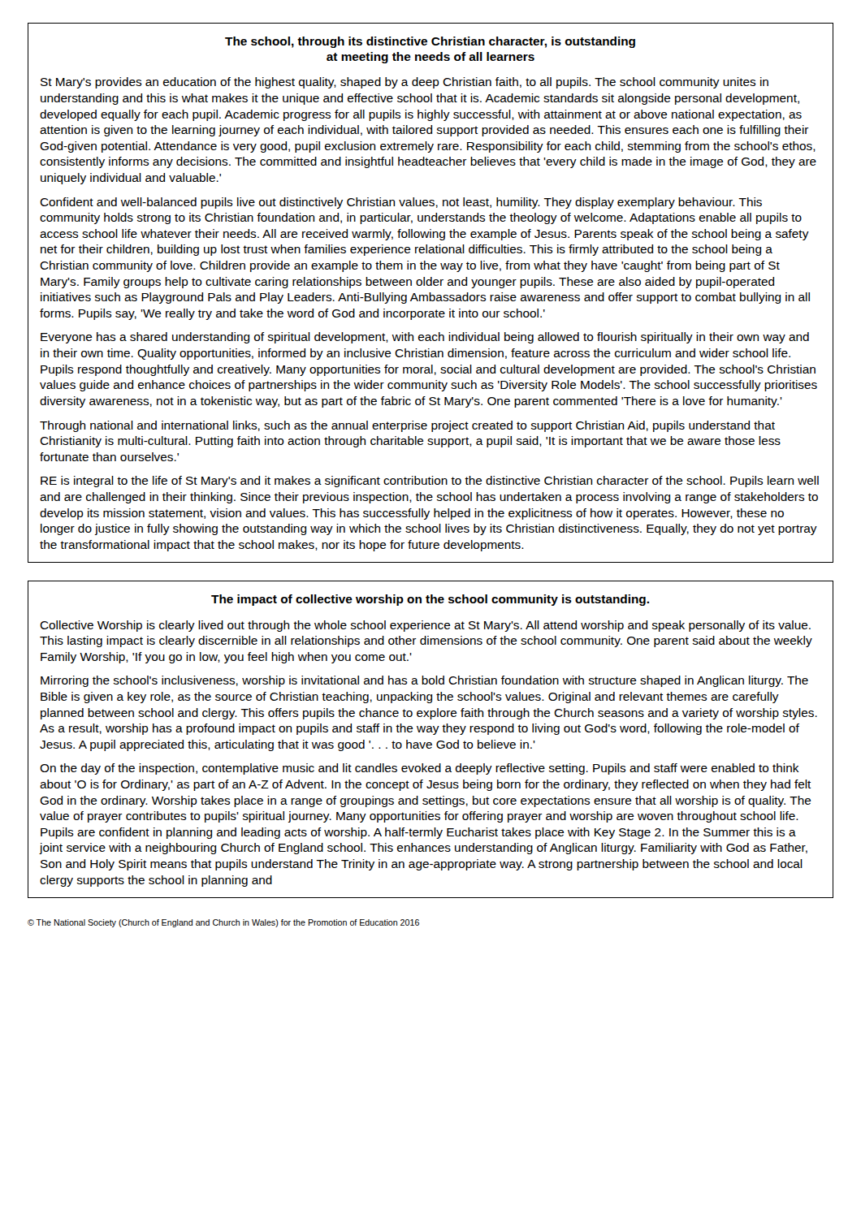The school, through its distinctive Christian character, is outstanding
at meeting the needs of all learners
St Mary's provides an education of the highest quality, shaped by a deep Christian faith, to all pupils. The school community unites in understanding and this is what makes it the unique and effective school that it is. Academic standards sit alongside personal development, developed equally for each pupil. Academic progress for all pupils is highly successful, with attainment at or above national expectation, as attention is given to the learning journey of each individual, with tailored support provided as needed. This ensures each one is fulfilling their God-given potential. Attendance is very good, pupil exclusion extremely rare. Responsibility for each child, stemming from the school's ethos, consistently informs any decisions. The committed and insightful headteacher believes that 'every child is made in the image of God, they are uniquely individual and valuable.'
Confident and well-balanced pupils live out distinctively Christian values, not least, humility. They display exemplary behaviour. This community holds strong to its Christian foundation and, in particular, understands the theology of welcome. Adaptations enable all pupils to access school life whatever their needs. All are received warmly, following the example of Jesus. Parents speak of the school being a safety net for their children, building up lost trust when families experience relational difficulties. This is firmly attributed to the school being a Christian community of love. Children provide an example to them in the way to live, from what they have 'caught' from being part of St Mary's. Family groups help to cultivate caring relationships between older and younger pupils. These are also aided by pupil-operated initiatives such as Playground Pals and Play Leaders. Anti-Bullying Ambassadors raise awareness and offer support to combat bullying in all forms. Pupils say, 'We really try and take the word of God and incorporate it into our school.'
Everyone has a shared understanding of spiritual development, with each individual being allowed to flourish spiritually in their own way and in their own time. Quality opportunities, informed by an inclusive Christian dimension, feature across the curriculum and wider school life. Pupils respond thoughtfully and creatively. Many opportunities for moral, social and cultural development are provided. The school's Christian values guide and enhance choices of partnerships in the wider community such as 'Diversity Role Models'. The school successfully prioritises diversity awareness, not in a tokenistic way, but as part of the fabric of St Mary's. One parent commented 'There is a love for humanity.'
Through national and international links, such as the annual enterprise project created to support Christian Aid, pupils understand that Christianity is multi-cultural. Putting faith into action through charitable support, a pupil said, 'It is important that we be aware those less fortunate than ourselves.'
RE is integral to the life of St Mary's and it makes a significant contribution to the distinctive Christian character of the school. Pupils learn well and are challenged in their thinking. Since their previous inspection, the school has undertaken a process involving a range of stakeholders to develop its mission statement, vision and values. This has successfully helped in the explicitness of how it operates. However, these no longer do justice in fully showing the outstanding way in which the school lives by its Christian distinctiveness. Equally, they do not yet portray the transformational impact that the school makes, nor its hope for future developments.
The impact of collective worship on the school community is outstanding.
Collective Worship is clearly lived out through the whole school experience at St Mary's. All attend worship and speak personally of its value. This lasting impact is clearly discernible in all relationships and other dimensions of the school community. One parent said about the weekly Family Worship, 'If you go in low, you feel high when you come out.'
Mirroring the school's inclusiveness, worship is invitational and has a bold Christian foundation with structure shaped in Anglican liturgy. The Bible is given a key role, as the source of Christian teaching, unpacking the school's values. Original and relevant themes are carefully planned between school and clergy. This offers pupils the chance to explore faith through the Church seasons and a variety of worship styles. As a result, worship has a profound impact on pupils and staff in the way they respond to living out God's word, following the role-model of Jesus. A pupil appreciated this, articulating that it was good '. . . to have God to believe in.'
On the day of the inspection, contemplative music and lit candles evoked a deeply reflective setting. Pupils and staff were enabled to think about 'O is for Ordinary,' as part of an A-Z of Advent. In the concept of Jesus being born for the ordinary, they reflected on when they had felt God in the ordinary. Worship takes place in a range of groupings and settings, but core expectations ensure that all worship is of quality. The value of prayer contributes to pupils' spiritual journey. Many opportunities for offering prayer and worship are woven throughout school life. Pupils are confident in planning and leading acts of worship. A half-termly Eucharist takes place with Key Stage 2. In the Summer this is a joint service with a neighbouring Church of England school. This enhances understanding of Anglican liturgy. Familiarity with God as Father, Son and Holy Spirit means that pupils understand The Trinity in an age-appropriate way. A strong partnership between the school and local clergy supports the school in planning and
© The National Society (Church of England and Church in Wales) for the Promotion of Education 2016